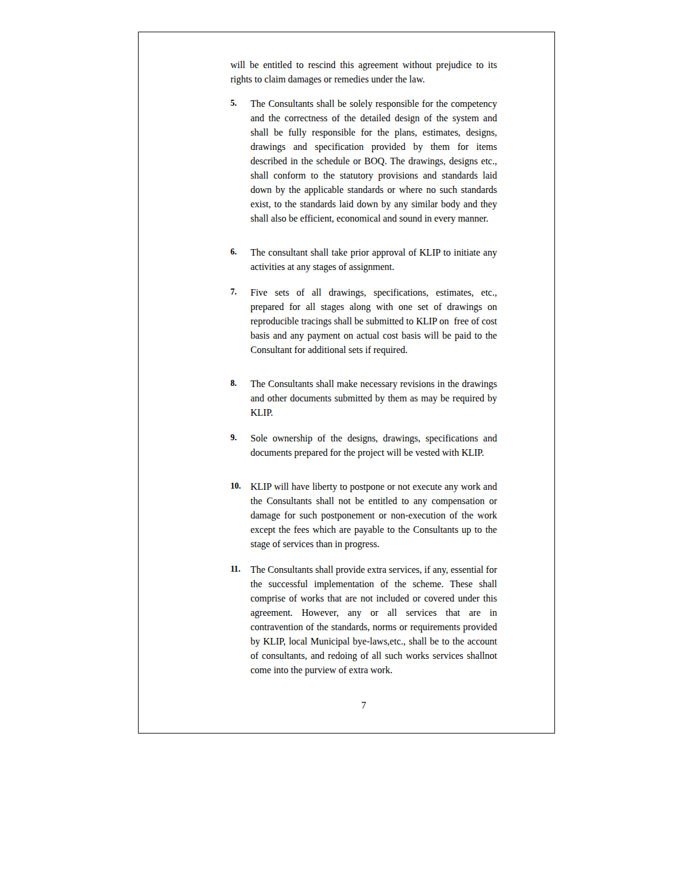will be entitled to rescind this agreement without prejudice to its rights to claim damages or remedies under the law.
The Consultants shall be solely responsible for the competency and the correctness of the detailed design of the system and shall be fully responsible for the plans, estimates, designs, drawings and specification provided by them for items described in the schedule or BOQ. The drawings, designs etc., shall conform to the statutory provisions and standards laid down by the applicable standards or where no such standards exist, to the standards laid down by any similar body and they shall also be efficient, economical and sound in every manner.
The consultant shall take prior approval of KLIP to initiate any activities at any stages of assignment.
Five sets of all drawings, specifications, estimates, etc., prepared for all stages along with one set of drawings on reproducible tracings shall be submitted to KLIP on free of cost basis and any payment on actual cost basis will be paid to the Consultant for additional sets if required.
The Consultants shall make necessary revisions in the drawings and other documents submitted by them as may be required by KLIP.
Sole ownership of the designs, drawings, specifications and documents prepared for the project will be vested with KLIP.
KLIP will have liberty to postpone or not execute any work and the Consultants shall not be entitled to any compensation or damage for such postponement or non-execution of the work except the fees which are payable to the Consultants up to the stage of services than in progress.
The Consultants shall provide extra services, if any, essential for the successful implementation of the scheme. These shall comprise of works that are not included or covered under this agreement. However, any or all services that are in contravention of the standards, norms or requirements provided by KLIP, local Municipal bye-laws,etc., shall be to the account of consultants, and redoing of all such works services shallnot come into the purview of extra work.
7